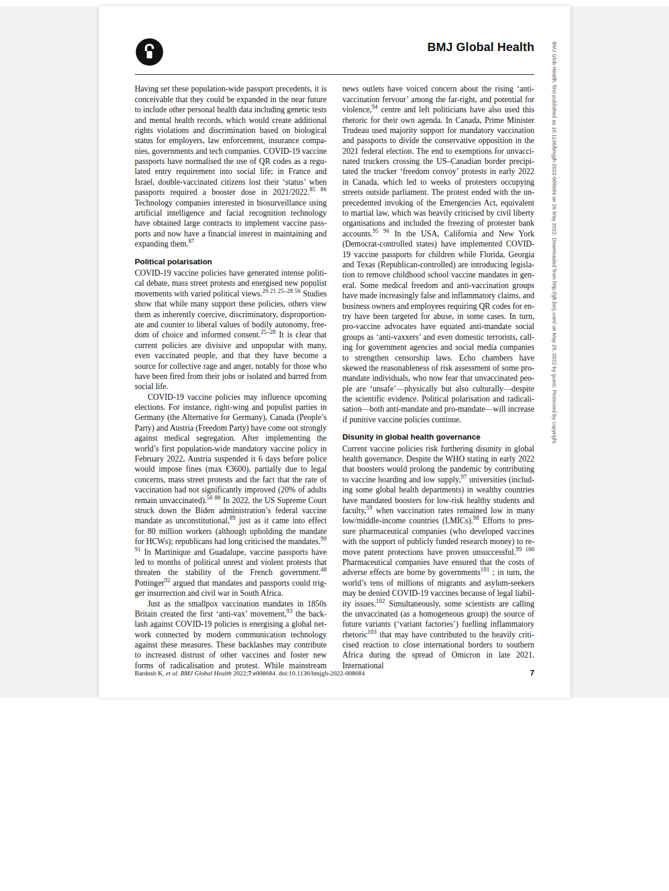BMJ Global Health
Having set these population-wide passport precedents, it is conceivable that they could be expanded in the near future to include other personal health data including genetic tests and mental health records, which would create additional rights violations and discrimination based on biological status for employers, law enforcement, insurance companies, governments and tech companies. COVID-19 vaccine passports have normalised the use of QR codes as a regulated entry requirement into social life; in France and Israel, double-vaccinated citizens lost their ‘status’ when passports required a booster dose in 2021/2022.85 86 Technology companies interested in biosurveillance using artificial intelligence and facial recognition technology have obtained large contracts to implement vaccine passports and now have a financial interest in maintaining and expanding them.87
Political polarisation
COVID-19 vaccine policies have generated intense political debate, mass street protests and energised new populist movements with varied political views.20 21 25–28 56 Studies show that while many support these policies, others view them as inherently coercive, discriminatory, disproportionate and counter to liberal values of bodily autonomy, freedom of choice and informed consent.25–28 It is clear that current policies are divisive and unpopular with many, even vaccinated people, and that they have become a source for collective rage and anger, notably for those who have been fired from their jobs or isolated and barred from social life.
COVID-19 vaccine policies may influence upcoming elections. For instance, right-wing and populist parties in Germany (the Alternative for Germany), Canada (People’s Party) and Austria (Freedom Party) have come out strongly against medical segregation. After implementing the world’s first population-wide mandatory vaccine policy in February 2022, Austria suspended it 6 days before police would impose fines (max €3600), partially due to legal concerns, mass street protests and the fact that the rate of vaccination had not significantly improved (20% of adults remain unvaccinated).56 88 In 2022, the US Supreme Court struck down the Biden administration’s federal vaccine mandate as unconstitutional,89 just as it came into effect for 80 million workers (although upholding the mandate for HCWs); republicans had long criticised the mandates.90 91 In Martinique and Guadalupe, vaccine passports have led to months of political unrest and violent protests that threaten the stability of the French government.48 Pottinger92 argued that mandates and passports could trigger insurrection and civil war in South Africa.
Just as the smallpox vaccination mandates in 1850s Britain created the first ‘anti-vax’ movement,93 the backlash against COVID-19 policies is energising a global network connected by modern communication technology against these measures. These backlashes may contribute to increased distrust of other vaccines and foster new forms of radicalisation and protest. While mainstream news outlets have voiced concern about the rising ‘anti-vaccination fervour’ among the far-right, and potential for violence,94 centre and left politicians have also used this rhetoric for their own agenda. In Canada, Prime Minister Trudeau used majority support for mandatory vaccination and passports to divide the conservative opposition in the 2021 federal election. The end to exemptions for unvaccinated truckers crossing the US–Canadian border precipitated the trucker ‘freedom convoy’ protests in early 2022 in Canada, which led to weeks of protesters occupying streets outside parliament. The protest ended with the unprecedented invoking of the Emergencies Act, equivalent to martial law, which was heavily criticised by civil liberty organisations and included the freezing of protester bank accounts.95 96 In the USA, California and New York (Democrat-controlled states) have implemented COVID-19 vaccine passports for children while Florida, Georgia and Texas (Republican-controlled) are introducing legislation to remove childhood school vaccine mandates in general. Some medical freedom and anti-vaccination groups have made increasingly false and inflammatory claims, and business owners and employees requiring QR codes for entry have been targeted for abuse, in some cases. In turn, pro-vaccine advocates have equated anti-mandate social groups as ‘anti-vaxxers’ and even domestic terrorists, calling for government agencies and social media companies to strengthen censorship laws. Echo chambers have skewed the reasonableness of risk assessment of some pro-mandate individuals, who now fear that unvaccinated people are ‘unsafe’—physically but also culturally—despite the scientific evidence. Political polarisation and radicalisation—both anti-mandate and pro-mandate—will increase if punitive vaccine policies continue.
Disunity in global health governance
Current vaccine policies risk furthering disunity in global health governance. Despite the WHO stating in early 2022 that boosters would prolong the pandemic by contributing to vaccine hoarding and low supply,97 universities (including some global health departments) in wealthy countries have mandated boosters for low-risk healthy students and faculty,59 when vaccination rates remained low in many low/middle-income countries (LMICs).98 Efforts to pressure pharmaceutical companies (who developed vaccines with the support of publicly funded research money) to remove patent protections have proven unsuccessful.99 100 Pharmaceutical companies have ensured that the costs of adverse effects are borne by governments101 ; in turn, the world’s tens of millions of migrants and asylum-seekers may be denied COVID-19 vaccines because of legal liability issues.102 Simultaneously, some scientists are calling the unvaccinated (as a homogeneous group) the source of future variants (‘variant factories’) fuelling inflammatory rhetoric103 that may have contributed to the heavily criticised reaction to close international borders to southern Africa during the spread of Omicron in late 2021. International
Bardosh K, et al. BMJ Global Health 2022;7:e008684. doi:10.1136/bmjgh-2022-008684
7
BMJ Glob Health: first published as 10.1136/bmjgh-2022-008684 on 26 May 2022. Downloaded from http://gh.bmj.com/ on May 28, 2022 by guest. Protected by copyright.